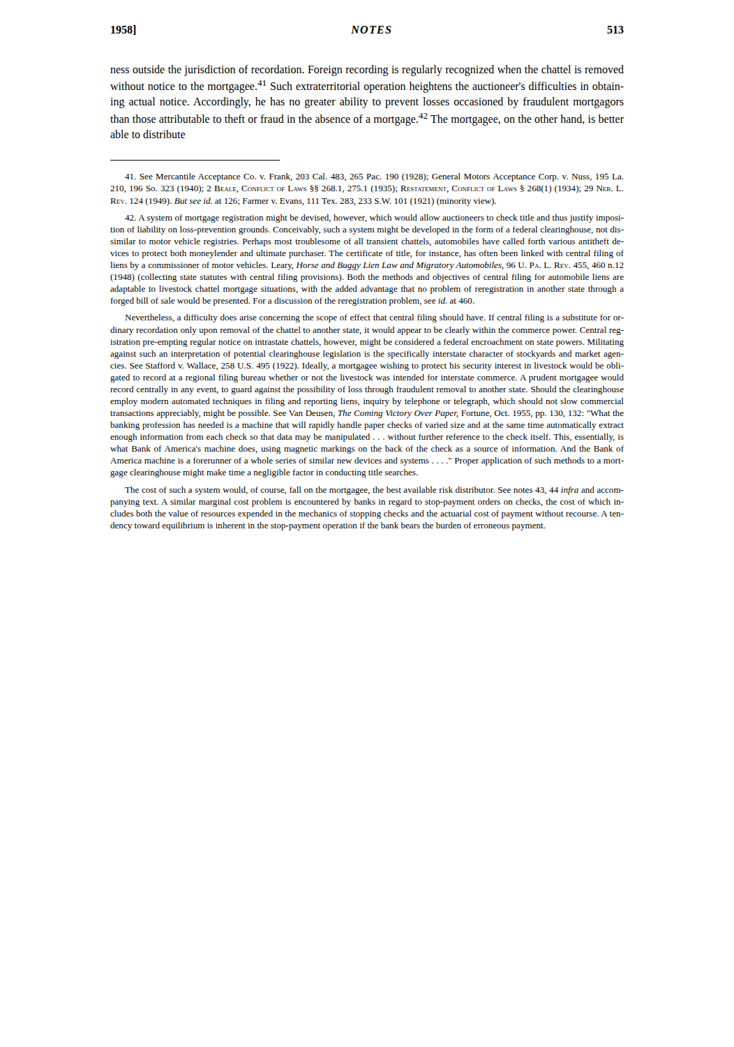1958] NOTES 513
ness outside the jurisdiction of recordation. Foreign recording is regularly recognized when the chattel is removed without notice to the mortgagee.41 Such extraterritorial operation heightens the auctioneer's difficulties in obtaining actual notice. Accordingly, he has no greater ability to prevent losses occasioned by fraudulent mortgagors than those attributable to theft or fraud in the absence of a mortgage.42 The mortgagee, on the other hand, is better able to distribute
41. See Mercantile Acceptance Co. v. Frank, 203 Cal. 483, 265 Pac. 190 (1928); General Motors Acceptance Corp. v. Nuss, 195 La. 210, 196 So. 323 (1940); 2 Beale, Conflict of Laws §§ 268.1, 275.1 (1935); Restatement, Conflict of Laws § 268(1) (1934); 29 Neb. L. Rev. 124 (1949). But see id. at 126; Farmer v. Evans, 111 Tex. 283, 233 S.W. 101 (1921) (minority view).
42. A system of mortgage registration might be devised, however, which would allow auctioneers to check title and thus justify imposition of liability on loss-prevention grounds. Conceivably, such a system might be developed in the form of a federal clearinghouse, not dissimilar to motor vehicle registries. Perhaps most troublesome of all transient chattels, automobiles have called forth various antitheft devices to protect both moneylender and ultimate purchaser. The certificate of title, for instance, has often been linked with central filing of liens by a commissioner of motor vehicles. Leary, Horse and Buggy Lien Law and Migratory Automobiles, 96 U. Pa. L. Rev. 455, 460 n.12 (1948) (collecting state statutes with central filing provisions). Both the methods and objectives of central filing for automobile liens are adaptable to livestock chattel mortgage situations, with the added advantage that no problem of reregistration in another state through a forged bill of sale would be presented. For a discussion of the reregistration problem, see id. at 460.
Nevertheless, a difficulty does arise concerning the scope of effect that central filing should have. If central filing is a substitute for ordinary recordation only upon removal of the chattel to another state, it would appear to be clearly within the commerce power. Central registration pre-empting regular notice on intrastate chattels, however, might be considered a federal encroachment on state powers. Militating against such an interpretation of potential clearinghouse legislation is the specifically interstate character of stockyards and market agencies. See Stafford v. Wallace, 258 U.S. 495 (1922). Ideally, a mortgagee wishing to protect his security interest in livestock would be obligated to record at a regional filing bureau whether or not the livestock was intended for interstate commerce. A prudent mortgagee would record centrally in any event, to guard against the possibility of loss through fraudulent removal to another state. Should the clearinghouse employ modern automated techniques in filing and reporting liens, inquiry by telephone or telegraph, which should not slow commercial transactions appreciably, might be possible. See Van Deusen, The Coming Victory Over Paper, Fortune, Oct. 1955, pp. 130, 132: "What the banking profession has needed is a machine that will rapidly handle paper checks of varied size and at the same time automatically extract enough information from each check so that data may be manipulated . . . without further reference to the check itself. This, essentially, is what Bank of America's machine does, using magnetic markings on the back of the check as a source of information. And the Bank of America machine is a forerunner of a whole series of similar new devices and systems . . . ." Proper application of such methods to a mortgage clearinghouse might make time a negligible factor in conducting title searches.
The cost of such a system would, of course, fall on the mortgagee, the best available risk distributor. See notes 43, 44 infra and accompanying text. A similar marginal cost problem is encountered by banks in regard to stop-payment orders on checks, the cost of which includes both the value of resources expended in the mechanics of stopping checks and the actuarial cost of payment without recourse. A tendency toward equilibrium is inherent in the stop-payment operation if the bank bears the burden of erroneous payment.